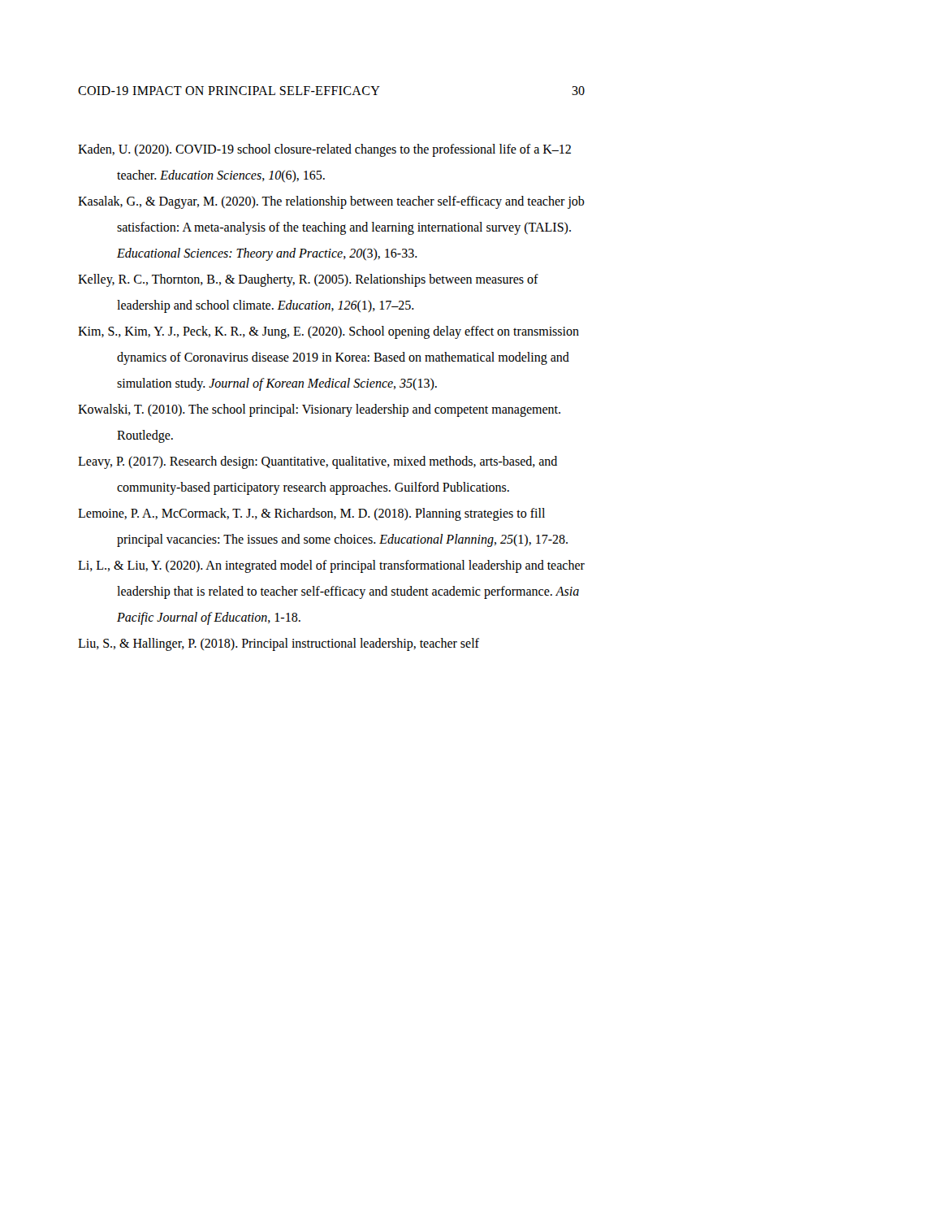COID-19 Impact on Principal Self-Efficacy 30
Kaden, U. (2020). COVID-19 school closure-related changes to the professional life of a K–12 teacher. Education Sciences, 10(6), 165.
Kasalak, G., & Dagyar, M. (2020). The relationship between teacher self-efficacy and teacher job satisfaction: A meta-analysis of the teaching and learning international survey (TALIS). Educational Sciences: Theory and Practice, 20(3), 16-33.
Kelley, R. C., Thornton, B., & Daugherty, R. (2005). Relationships between measures of leadership and school climate. Education, 126(1), 17–25.
Kim, S., Kim, Y. J., Peck, K. R., & Jung, E. (2020). School opening delay effect on transmission dynamics of Coronavirus disease 2019 in Korea: Based on mathematical modeling and simulation study. Journal of Korean Medical Science, 35(13).
Kowalski, T. (2010). The school principal: Visionary leadership and competent management. Routledge.
Leavy, P. (2017). Research design: Quantitative, qualitative, mixed methods, arts-based, and community-based participatory research approaches. Guilford Publications.
Lemoine, P. A., McCormack, T. J., & Richardson, M. D. (2018). Planning strategies to fill principal vacancies: The issues and some choices. Educational Planning, 25(1), 17-28.
Li, L., & Liu, Y. (2020). An integrated model of principal transformational leadership and teacher leadership that is related to teacher self-efficacy and student academic performance. Asia Pacific Journal of Education, 1-18.
Liu, S., & Hallinger, P. (2018). Principal instructional leadership, teacher self